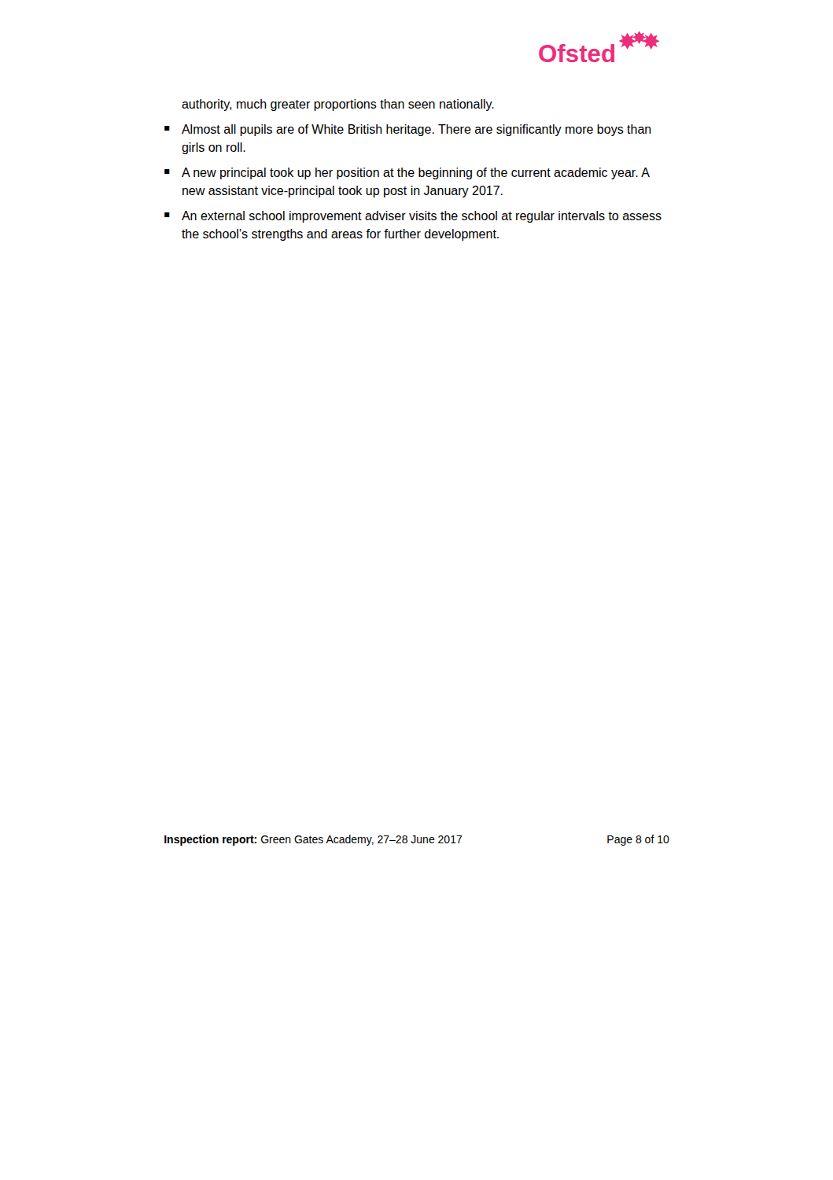Ofsted
authority, much greater proportions than seen nationally.
Almost all pupils are of White British heritage. There are significantly more boys than girls on roll.
A new principal took up her position at the beginning of the current academic year. A new assistant vice-principal took up post in January 2017.
An external school improvement adviser visits the school at regular intervals to assess the school’s strengths and areas for further development.
Inspection report: Green Gates Academy, 27–28 June 2017
Page 8 of 10